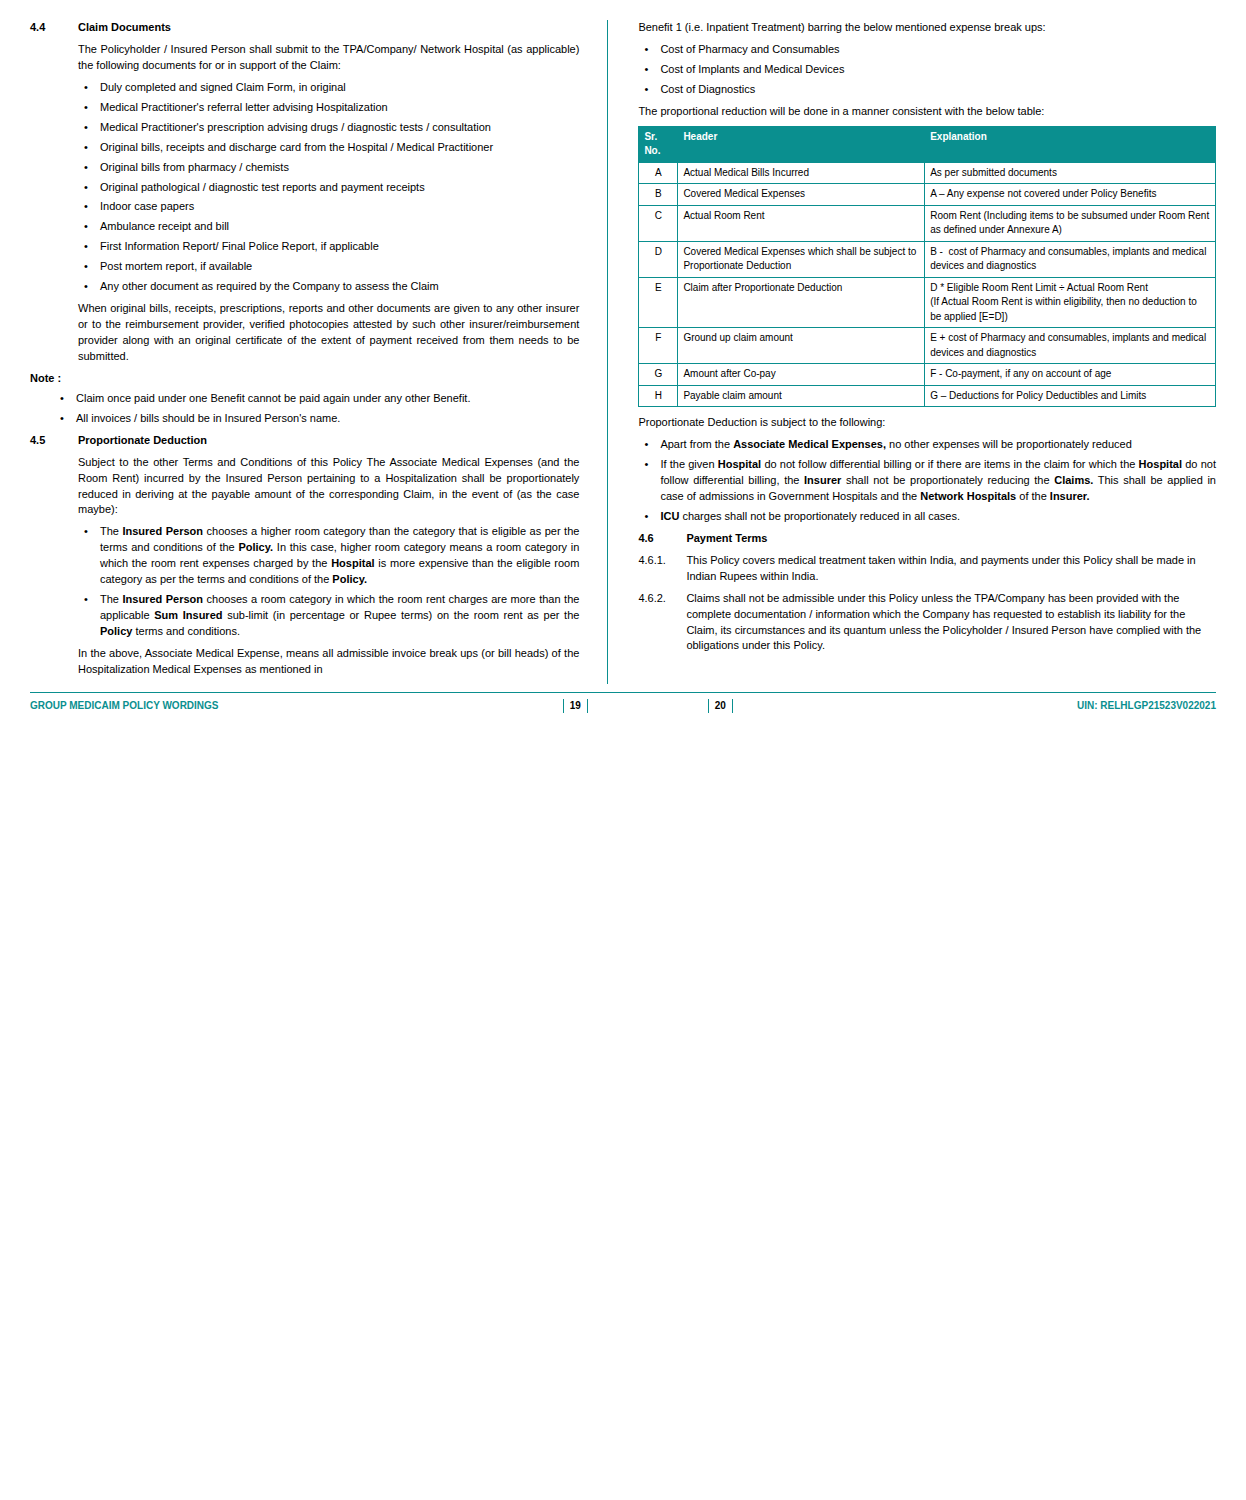4.4
Claim Documents
The Policyholder / Insured Person shall submit to the TPA/Company/ Network Hospital (as applicable) the following documents for or in support of the Claim:
Duly completed and signed Claim Form, in original
Medical Practitioner's referral letter advising Hospitalization
Medical Practitioner's prescription advising drugs / diagnostic tests / consultation
Original bills, receipts and discharge card from the Hospital / Medical Practitioner
Original bills from pharmacy / chemists
Original pathological / diagnostic test reports and payment receipts
Indoor case papers
Ambulance receipt and bill
First Information Report/ Final Police Report, if applicable
Post mortem report, if available
Any other document as required by the Company to assess the Claim
When original bills, receipts, prescriptions, reports and other documents are given to any other insurer or to the reimbursement provider, verified photocopies attested by such other insurer/reimbursement provider along with an original certificate of the extent of payment received from them needs to be submitted.
Note :
Claim once paid under one Benefit cannot be paid again under any other Benefit.
All invoices / bills should be in Insured Person's name.
4.5
Proportionate Deduction
Subject to the other Terms and Conditions of this Policy The Associate Medical Expenses (and the Room Rent) incurred by the Insured Person pertaining to a Hospitalization shall be proportionately reduced in deriving at the payable amount of the corresponding Claim, in the event of (as the case maybe):
The Insured Person chooses a higher room category than the category that is eligible as per the terms and conditions of the Policy. In this case, higher room category means a room category in which the room rent expenses charged by the Hospital is more expensive than the eligible room category as per the terms and conditions of the Policy.
The Insured Person chooses a room category in which the room rent charges are more than the applicable Sum Insured sub-limit (in percentage or Rupee terms) on the room rent as per the Policy terms and conditions.
In the above, Associate Medical Expense, means all admissible invoice break ups (or bill heads) of the Hospitalization Medical Expenses as mentioned in
Benefit 1 (i.e. Inpatient Treatment) barring the below mentioned expense break ups:
Cost of Pharmacy and Consumables
Cost of Implants and Medical Devices
Cost of Diagnostics
The proportional reduction will be done in a manner consistent with the below table:
| Sr. No. | Header | Explanation |
| --- | --- | --- |
| A | Actual Medical Bills Incurred | As per submitted documents |
| B | Covered Medical Expenses | A – Any expense not covered under Policy Benefits |
| C | Actual Room Rent | Room Rent (Including items to be subsumed under Room Rent as defined under Annexure A) |
| D | Covered Medical Expenses which shall be subject to Proportionate Deduction | B - cost of Pharmacy and consumables, implants and medical devices and diagnostics |
| E | Claim after Proportionate Deduction | D * Eligible Room Rent Limit ÷ Actual Room Rent (If Actual Room Rent is within eligibility, then no deduction to be applied [E=D]) |
| F | Ground up claim amount | E + cost of Pharmacy and consumables, implants and medical devices and diagnostics |
| G | Amount after Co-pay | F - Co-payment, if any on account of age |
| H | Payable claim amount | G – Deductions for Policy Deductibles and Limits |
Proportionate Deduction is subject to the following:
Apart from the Associate Medical Expenses, no other expenses will be proportionately reduced
If the given Hospital do not follow differential billing or if there are items in the claim for which the Hospital do not follow differential billing, the Insurer shall not be proportionately reducing the Claims. This shall be applied in case of admissions in Government Hospitals and the Network Hospitals of the Insurer.
ICU charges shall not be proportionately reduced in all cases.
4.6
Payment Terms
4.6.1.
This Policy covers medical treatment taken within India, and payments under this Policy shall be made in Indian Rupees within India.
4.6.2.
Claims shall not be admissible under this Policy unless the TPA/Company has been provided with the complete documentation / information which the Company has requested to establish its liability for the Claim, its circumstances and its quantum unless the Policyholder / Insured Person have complied with the obligations under this Policy.
GROUP MEDICAIM POLICY WORDINGS
19 20
UIN: RELHLGP21523V022021